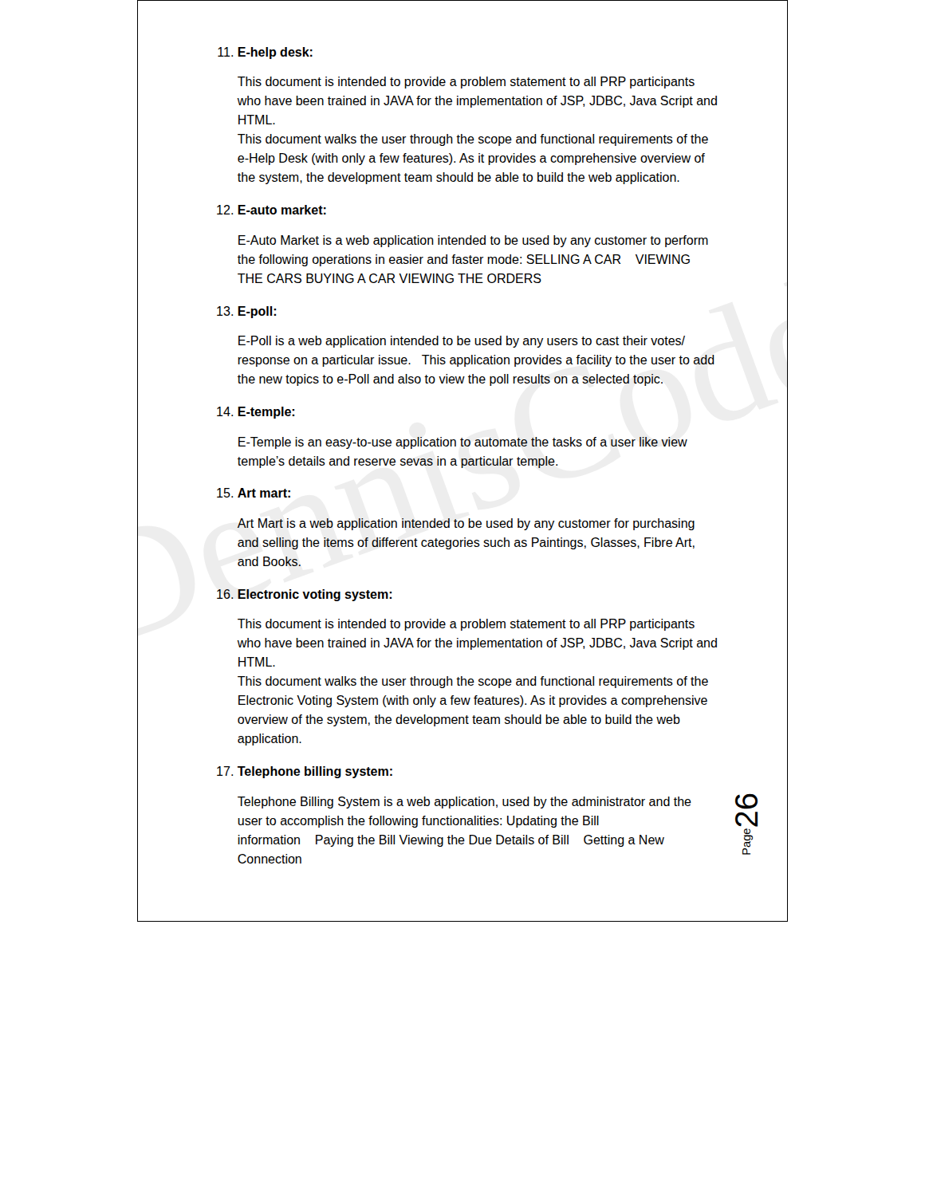DennisCodd
E-help desk:
This document is intended to provide a problem statement to all PRP participants who have been trained in JAVA for the implementation of JSP, JDBC, Java Script and HTML.
This document walks the user through the scope and functional requirements of the e-Help Desk (with only a few features). As it provides a comprehensive overview of the system, the development team should be able to build the web application.
E-auto market:
E-Auto Market is a web application intended to be used by any customer to perform the following operations in easier and faster mode: SELLING A CAR VIEWING THE CARS BUYING A CAR VIEWING THE ORDERS
E-poll:
E-Poll is a web application intended to be used by any users to cast their votes/ response on a particular issue. This application provides a facility to the user to add the new topics to e-Poll and also to view the poll results on a selected topic.
E-temple:
E-Temple is an easy-to-use application to automate the tasks of a user like view temple’s details and reserve sevas in a particular temple.
Art mart:
Art Mart is a web application intended to be used by any customer for purchasing and selling the items of different categories such as Paintings, Glasses, Fibre Art, and Books.
Electronic voting system:
This document is intended to provide a problem statement to all PRP participants who have been trained in JAVA for the implementation of JSP, JDBC, Java Script and HTML.
This document walks the user through the scope and functional requirements of the Electronic Voting System (with only a few features). As it provides a comprehensive overview of the system, the development team should be able to build the web application.
Telephone billing system:
Telephone Billing System is a web application, used by the administrator and the user to accomplish the following functionalities: Updating the Bill information Paying the Bill Viewing the Due Details of Bill Getting a New Connection
Page26